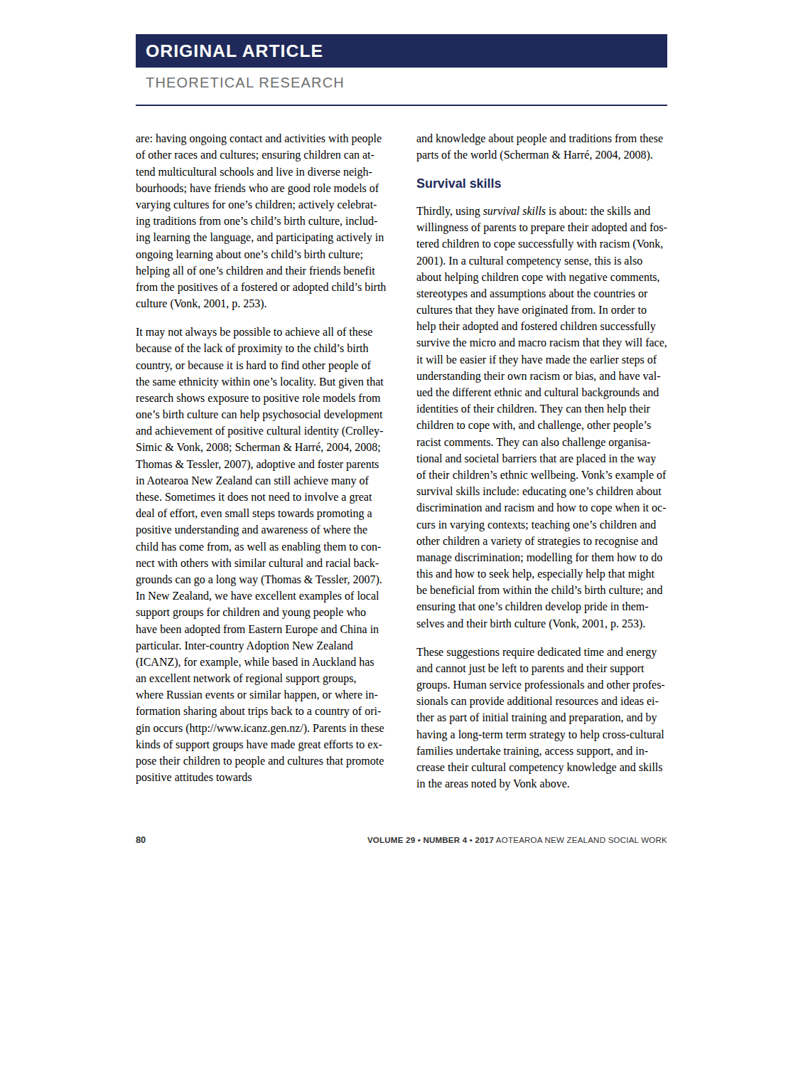ORIGINAL ARTICLE
THEORETICAL RESEARCH
are: having ongoing contact and activities with people of other races and cultures; ensuring children can attend multicultural schools and live in diverse neighbourhoods; have friends who are good role models of varying cultures for one’s children; actively celebrating traditions from one’s child’s birth culture, including learning the language, and participating actively in ongoing learning about one’s child’s birth culture; helping all of one’s children and their friends benefit from the positives of a fostered or adopted child’s birth culture (Vonk, 2001, p. 253).
It may not always be possible to achieve all of these because of the lack of proximity to the child’s birth country, or because it is hard to find other people of the same ethnicity within one’s locality. But given that research shows exposure to positive role models from one’s birth culture can help psychosocial development and achievement of positive cultural identity (Crolley-Simic & Vonk, 2008; Scherman & Harré, 2004, 2008; Thomas & Tessler, 2007), adoptive and foster parents in Aotearoa New Zealand can still achieve many of these. Sometimes it does not need to involve a great deal of effort, even small steps towards promoting a positive understanding and awareness of where the child has come from, as well as enabling them to connect with others with similar cultural and racial backgrounds can go a long way (Thomas & Tessler, 2007). In New Zealand, we have excellent examples of local support groups for children and young people who have been adopted from Eastern Europe and China in particular. Inter-country Adoption New Zealand (ICANZ), for example, while based in Auckland has an excellent network of regional support groups, where Russian events or similar happen, or where information sharing about trips back to a country of origin occurs (http://www.icanz.gen.nz/). Parents in these kinds of support groups have made great efforts to expose their children to people and cultures that promote positive attitudes towards
and knowledge about people and traditions from these parts of the world (Scherman & Harré, 2004, 2008).
Survival skills
Thirdly, using survival skills is about: the skills and willingness of parents to prepare their adopted and fostered children to cope successfully with racism (Vonk, 2001). In a cultural competency sense, this is also about helping children cope with negative comments, stereotypes and assumptions about the countries or cultures that they have originated from. In order to help their adopted and fostered children successfully survive the micro and macro racism that they will face, it will be easier if they have made the earlier steps of understanding their own racism or bias, and have valued the different ethnic and cultural backgrounds and identities of their children. They can then help their children to cope with, and challenge, other people’s racist comments. They can also challenge organisational and societal barriers that are placed in the way of their children’s ethnic wellbeing. Vonk’s example of survival skills include: educating one’s children about discrimination and racism and how to cope when it occurs in varying contexts; teaching one’s children and other children a variety of strategies to recognise and manage discrimination; modelling for them how to do this and how to seek help, especially help that might be beneficial from within the child’s birth culture; and ensuring that one’s children develop pride in themselves and their birth culture (Vonk, 2001, p. 253).
These suggestions require dedicated time and energy and cannot just be left to parents and their support groups. Human service professionals and other professionals can provide additional resources and ideas either as part of initial training and preparation, and by having a long-term term strategy to help cross-cultural families undertake training, access support, and increase their cultural competency knowledge and skills in the areas noted by Vonk above.
80
VOLUME 29 • NUMBER 4 • 2017 AOTEAROA NEW ZEALAND SOCIAL WORK